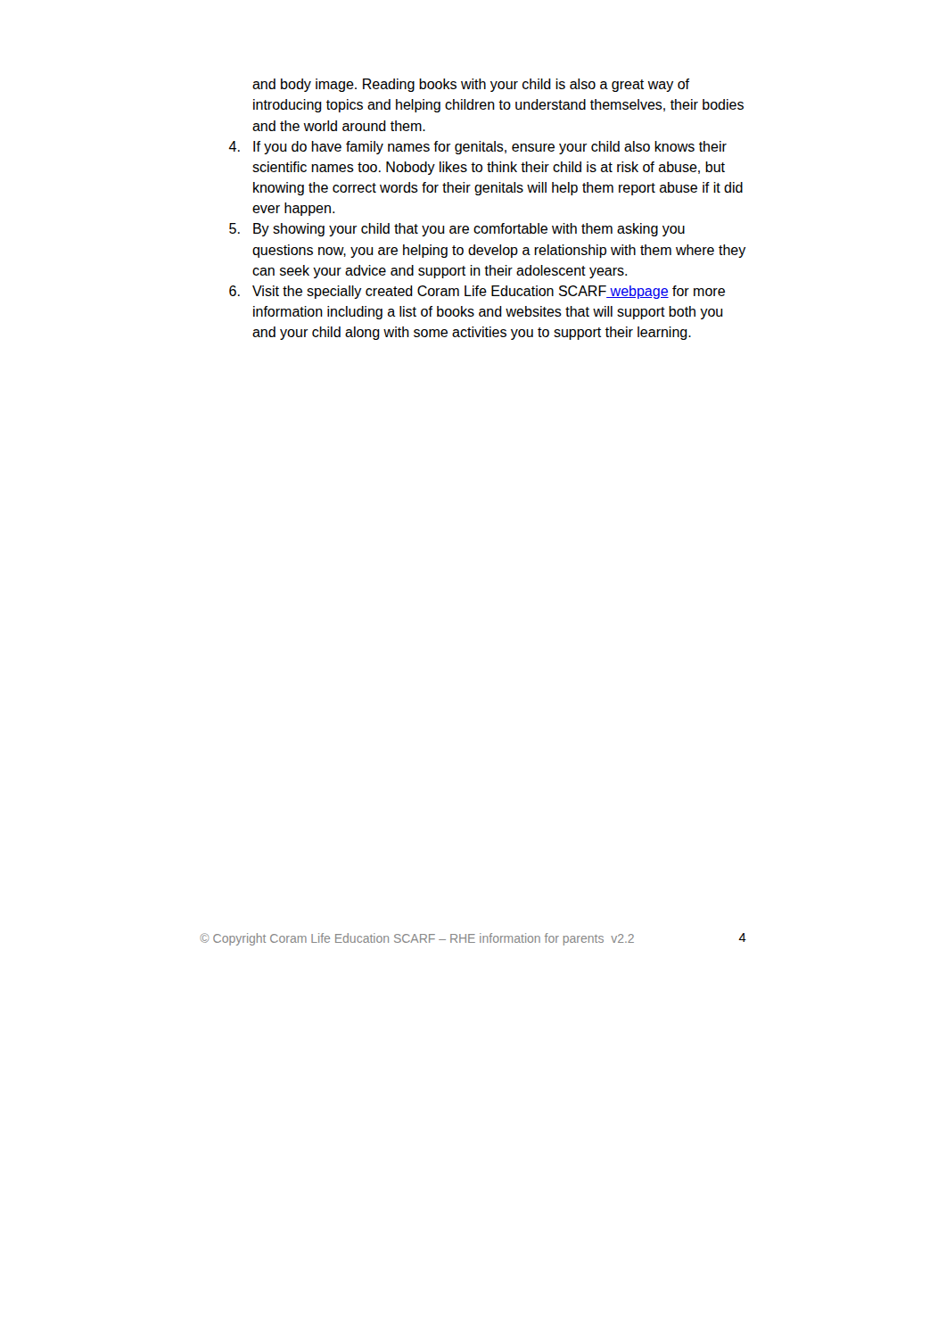and body image. Reading books with your child is also a great way of introducing topics and helping children to understand themselves, their bodies and the world around them.
If you do have family names for genitals, ensure your child also knows their scientific names too. Nobody likes to think their child is at risk of abuse, but knowing the correct words for their genitals will help them report abuse if it did ever happen.
By showing your child that you are comfortable with them asking you questions now, you are helping to develop a relationship with them where they can seek your advice and support in their adolescent years.
Visit the specially created Coram Life Education SCARF webpage for more information including a list of books and websites that will support both you and your child along with some activities you to support their learning.
© Copyright Coram Life Education SCARF – RHE information for parents v2.2 4